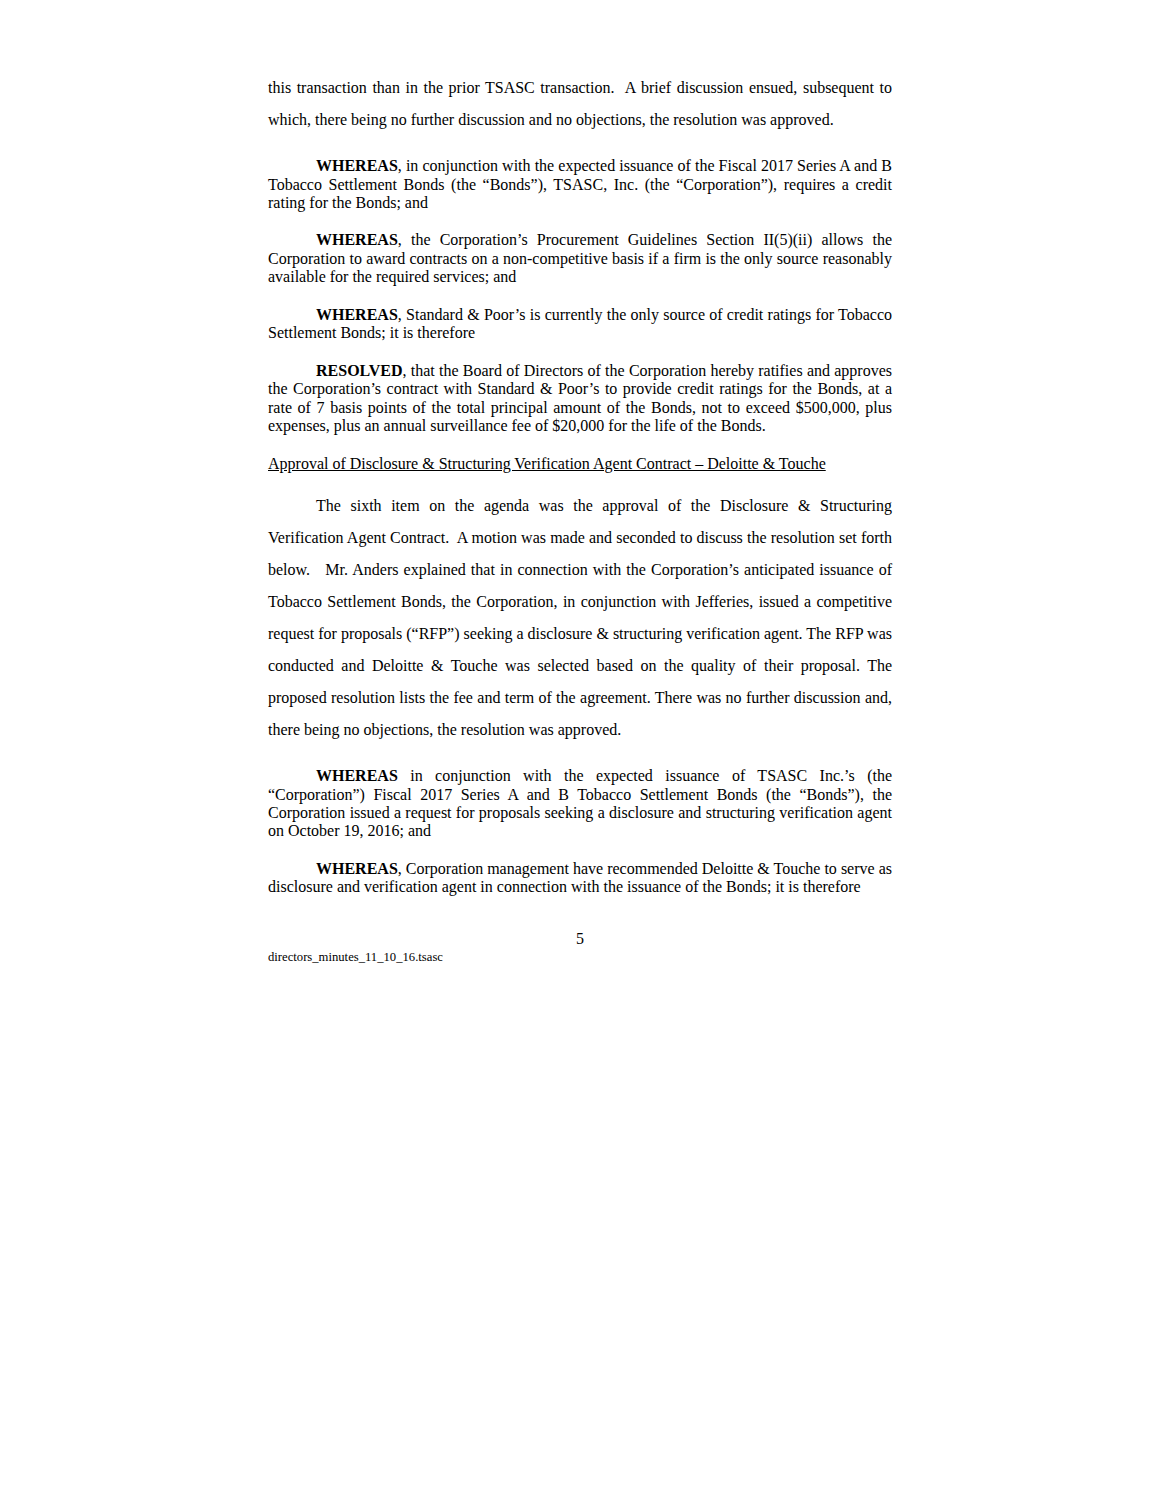this transaction than in the prior TSASC transaction. A brief discussion ensued, subsequent to which, there being no further discussion and no objections, the resolution was approved.
WHEREAS, in conjunction with the expected issuance of the Fiscal 2017 Series A and B Tobacco Settlement Bonds (the “Bonds”), TSASC, Inc. (the “Corporation”), requires a credit rating for the Bonds; and
WHEREAS, the Corporation’s Procurement Guidelines Section II(5)(ii) allows the Corporation to award contracts on a non-competitive basis if a firm is the only source reasonably available for the required services; and
WHEREAS, Standard & Poor’s is currently the only source of credit ratings for Tobacco Settlement Bonds; it is therefore
RESOLVED, that the Board of Directors of the Corporation hereby ratifies and approves the Corporation’s contract with Standard & Poor’s to provide credit ratings for the Bonds, at a rate of 7 basis points of the total principal amount of the Bonds, not to exceed $500,000, plus expenses, plus an annual surveillance fee of $20,000 for the life of the Bonds.
Approval of Disclosure & Structuring Verification Agent Contract – Deloitte & Touche
The sixth item on the agenda was the approval of the Disclosure & Structuring Verification Agent Contract. A motion was made and seconded to discuss the resolution set forth below. Mr. Anders explained that in connection with the Corporation’s anticipated issuance of Tobacco Settlement Bonds, the Corporation, in conjunction with Jefferies, issued a competitive request for proposals (“RFP”) seeking a disclosure & structuring verification agent. The RFP was conducted and Deloitte & Touche was selected based on the quality of their proposal. The proposed resolution lists the fee and term of the agreement. There was no further discussion and, there being no objections, the resolution was approved.
WHEREAS in conjunction with the expected issuance of TSASC Inc.’s (the “Corporation”) Fiscal 2017 Series A and B Tobacco Settlement Bonds (the “Bonds”), the Corporation issued a request for proposals seeking a disclosure and structuring verification agent on October 19, 2016; and
WHEREAS, Corporation management have recommended Deloitte & Touche to serve as disclosure and verification agent in connection with the issuance of the Bonds; it is therefore
5
directors_minutes_11_10_16.tsasc